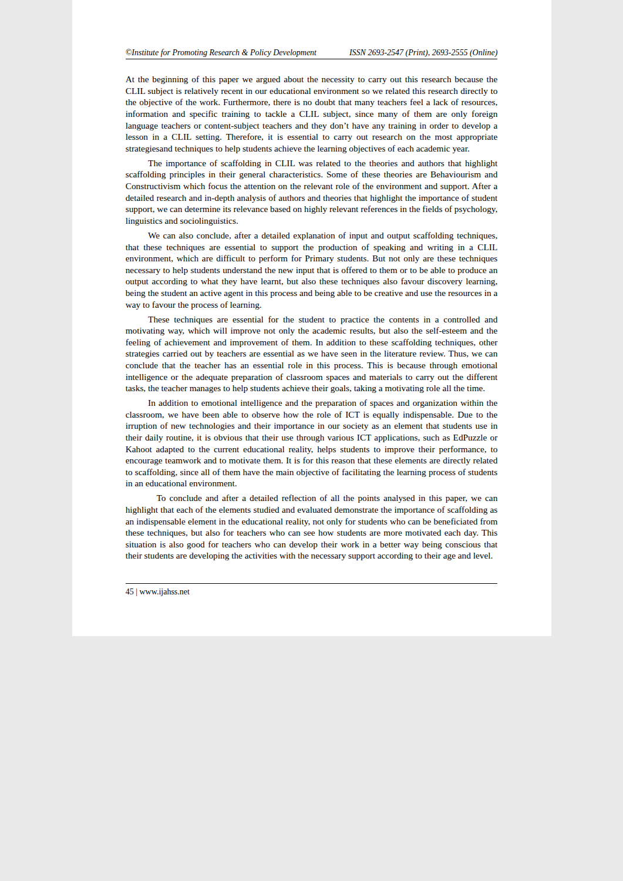©Institute for Promoting Research & Policy Development ISSN 2693-2547 (Print), 2693-2555 (Online)
At the beginning of this paper we argued about the necessity to carry out this research because the CLIL subject is relatively recent in our educational environment so we related this research directly to the objective of the work. Furthermore, there is no doubt that many teachers feel a lack of resources, information and specific training to tackle a CLIL subject, since many of them are only foreign language teachers or content-subject teachers and they don’t have any training in order to develop a lesson in a CLIL setting. Therefore, it is essential to carry out research on the most appropriate strategiesand techniques to help students achieve the learning objectives of each academic year.
The importance of scaffolding in CLIL was related to the theories and authors that highlight scaffolding principles in their general characteristics. Some of these theories are Behaviourism and Constructivism which focus the attention on the relevant role of the environment and support. After a detailed research and in-depth analysis of authors and theories that highlight the importance of student support, we can determine its relevance based on highly relevant references in the fields of psychology, linguistics and sociolinguistics.
We can also conclude, after a detailed explanation of input and output scaffolding techniques, that these techniques are essential to support the production of speaking and writing in a CLIL environment, which are difficult to perform for Primary students. But not only are these techniques necessary to help students understand the new input that is offered to them or to be able to produce an output according to what they have learnt, but also these techniques also favour discovery learning, being the student an active agent in this process and being able to be creative and use the resources in a way to favour the process of learning.
These techniques are essential for the student to practice the contents in a controlled and motivating way, which will improve not only the academic results, but also the self-esteem and the feeling of achievement and improvement of them. In addition to these scaffolding techniques, other strategies carried out by teachers are essential as we have seen in the literature review. Thus, we can conclude that the teacher has an essential role in this process. This is because through emotional intelligence or the adequate preparation of classroom spaces and materials to carry out the different tasks, the teacher manages to help students achieve their goals, taking a motivating role all the time.
In addition to emotional intelligence and the preparation of spaces and organization within the classroom, we have been able to observe how the role of ICT is equally indispensable. Due to the irruption of new technologies and their importance in our society as an element that students use in their daily routine, it is obvious that their use through various ICT applications, such as EdPuzzle or Kahoot adapted to the current educational reality, helps students to improve their performance, to encourage teamwork and to motivate them. It is for this reason that these elements are directly related to scaffolding, since all of them have the main objective of facilitating the learning process of students in an educational environment.
To conclude and after a detailed reflection of all the points analysed in this paper, we can highlight that each of the elements studied and evaluated demonstrate the importance of scaffolding as an indispensable element in the educational reality, not only for students who can be beneficiated from these techniques, but also for teachers who can see how students are more motivated each day. This situation is also good for teachers who can develop their work in a better way being conscious that their students are developing the activities with the necessary support according to their age and level.
45 | www.ijahss.net